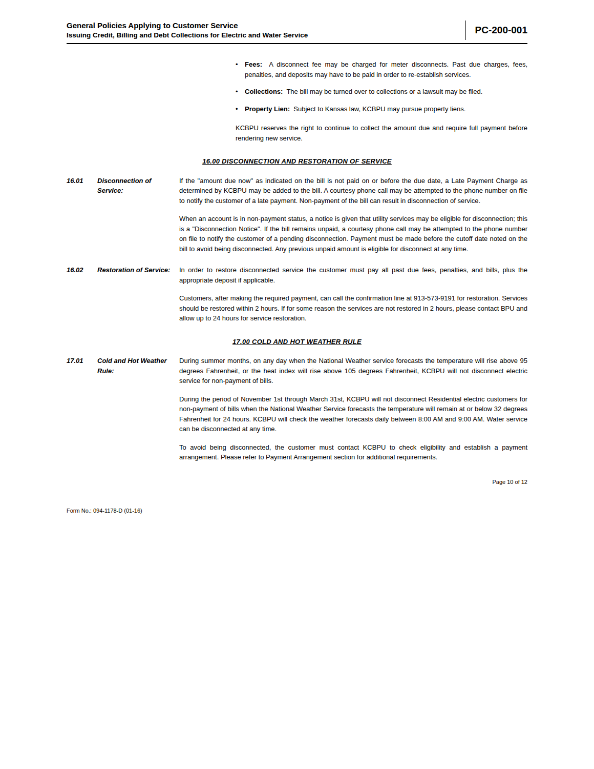General Policies Applying to Customer Service Issuing Credit, Billing and Debt Collections for Electric and Water Service
PC-200-001
Fees: A disconnect fee may be charged for meter disconnects. Past due charges, fees, penalties, and deposits may have to be paid in order to re-establish services.
Collections: The bill may be turned over to collections or a lawsuit may be filed.
Property Lien: Subject to Kansas law, KCBPU may pursue property liens.
KCBPU reserves the right to continue to collect the amount due and require full payment before rendering new service.
16.00 Disconnection and Restoration of Service
16.01
Disconnection of Service:
If the "amount due now" as indicated on the bill is not paid on or before the due date, a Late Payment Charge as determined by KCBPU may be added to the bill. A courtesy phone call may be attempted to the phone number on file to notify the customer of a late payment. Non-payment of the bill can result in disconnection of service.
When an account is in non-payment status, a notice is given that utility services may be eligible for disconnection; this is a "Disconnection Notice". If the bill remains unpaid, a courtesy phone call may be attempted to the phone number on file to notify the customer of a pending disconnection. Payment must be made before the cutoff date noted on the bill to avoid being disconnected. Any previous unpaid amount is eligible for disconnect at any time.
16.02
Restoration of Service:
In order to restore disconnected service the customer must pay all past due fees, penalties, and bills, plus the appropriate deposit if applicable.
Customers, after making the required payment, can call the confirmation line at 913-573-9191 for restoration. Services should be restored within 2 hours. If for some reason the services are not restored in 2 hours, please contact BPU and allow up to 24 hours for service restoration.
17.00 Cold and Hot Weather Rule
17.01
Cold and Hot Weather Rule:
During summer months, on any day when the National Weather service forecasts the temperature will rise above 95 degrees Fahrenheit, or the heat index will rise above 105 degrees Fahrenheit, KCBPU will not disconnect electric service for non-payment of bills.
During the period of November 1st through March 31st, KCBPU will not disconnect Residential electric customers for non-payment of bills when the National Weather Service forecasts the temperature will remain at or below 32 degrees Fahrenheit for 24 hours. KCBPU will check the weather forecasts daily between 8:00 AM and 9:00 AM. Water service can be disconnected at any time.
To avoid being disconnected, the customer must contact KCBPU to check eligibility and establish a payment arrangement. Please refer to Payment Arrangement section for additional requirements.
Page 10 of 12
Form No.: 094-1178-D (01-16)